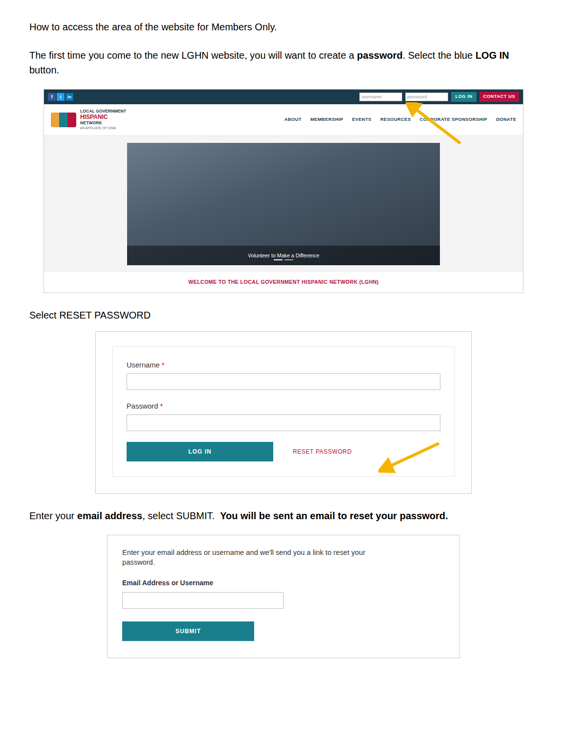How to access the area of the website for Members Only.
The first time you come to the new LGHN website, you will want to create a password. Select the blue LOG IN button.
ftin
username
password
LOG IN
CONTACT US
LOCAL GOVERNMENT
HISPANIC
NETWORK
AN AFFILIATE OF ICMA
ABOUT MEMBERSHIP EVENTS RESOURCES CORPORATE SPONSORSHIP DONATE
Volunteer to Make a Difference
WELCOME TO THE LOCAL GOVERNMENT HISPANIC NETWORK (LGHN)
Select RESET PASSWORD
Username * Password *
LOG IN
RESET PASSWORD
Enter your email address, select SUBMIT. You will be sent an email to reset your password.
Enter your email address or username and we'll send you a link to reset your password.
Email Address or Username
SUBMIT